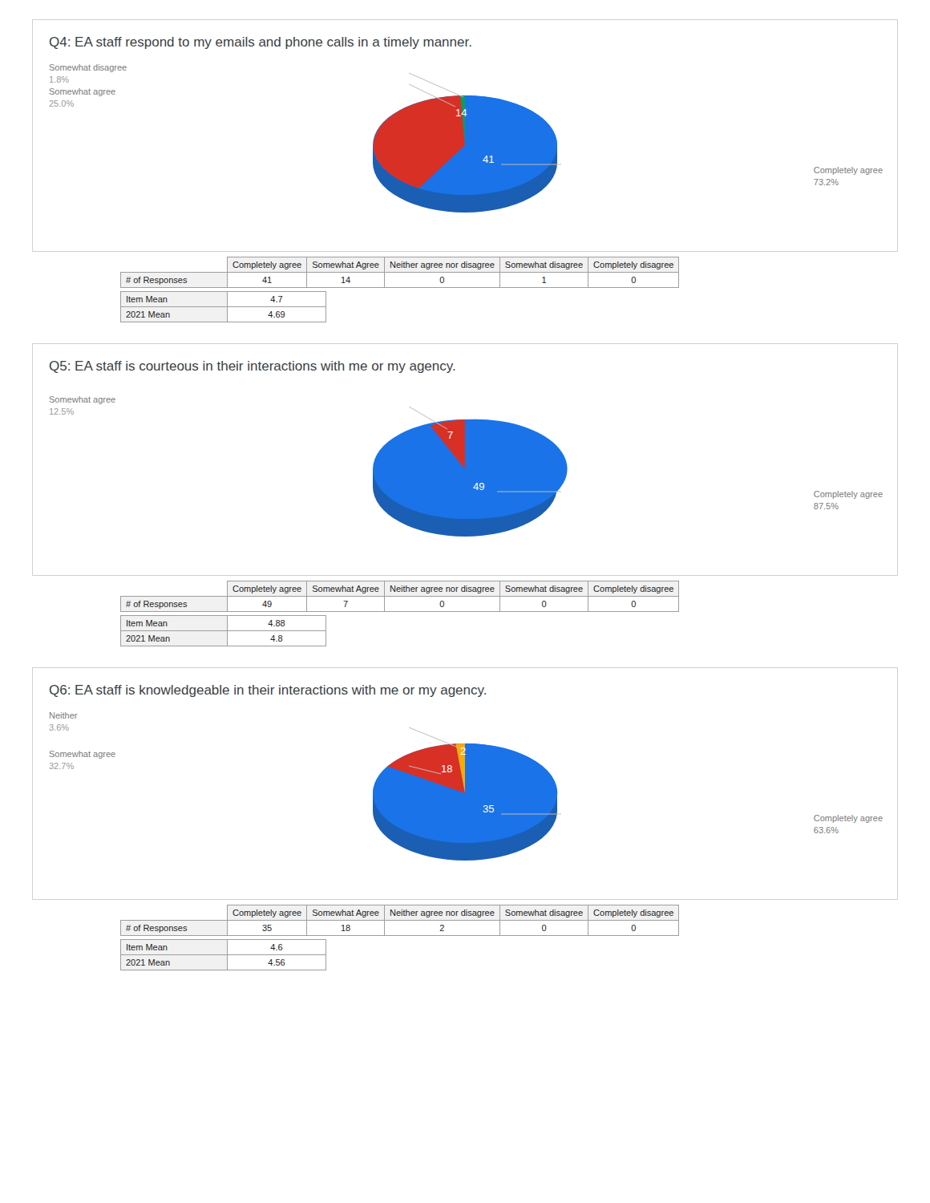Q4: EA staff respond to my emails and phone calls in a timely manner.
Somewhat disagree
1.8%
Somewhat agree
25.0%
Completely agree
73.2%
14 41
| | Completely agree | Somewhat Agree | Neither agree nor disagree | Somewhat disagree | Completely disagree |
| --- | --- | --- | --- | --- | --- |
| # of Responses | 41 | 14 | 0 | 1 | 0 |
| Item Mean | 4.7 |
| 2021 Mean | 4.69 |
Q5: EA staff is courteous in their interactions with me or my agency.
Somewhat agree
12.5%
Completely agree
87.5%
7 49
| | Completely agree | Somewhat Agree | Neither agree nor disagree | Somewhat disagree | Completely disagree |
| --- | --- | --- | --- | --- | --- |
| # of Responses | 49 | 7 | 0 | 0 | 0 |
| Item Mean | 4.88 |
| 2021 Mean | 4.8 |
Q6: EA staff is knowledgeable in their interactions with me or my agency.
Neither
3.6%
Somewhat agree
32.7%
Completely agree
63.6%
18 2 35
| | Completely agree | Somewhat Agree | Neither agree nor disagree | Somewhat disagree | Completely disagree |
| --- | --- | --- | --- | --- | --- |
| # of Responses | 35 | 18 | 2 | 0 | 0 |
| Item Mean | 4.6 |
| 2021 Mean | 4.56 |